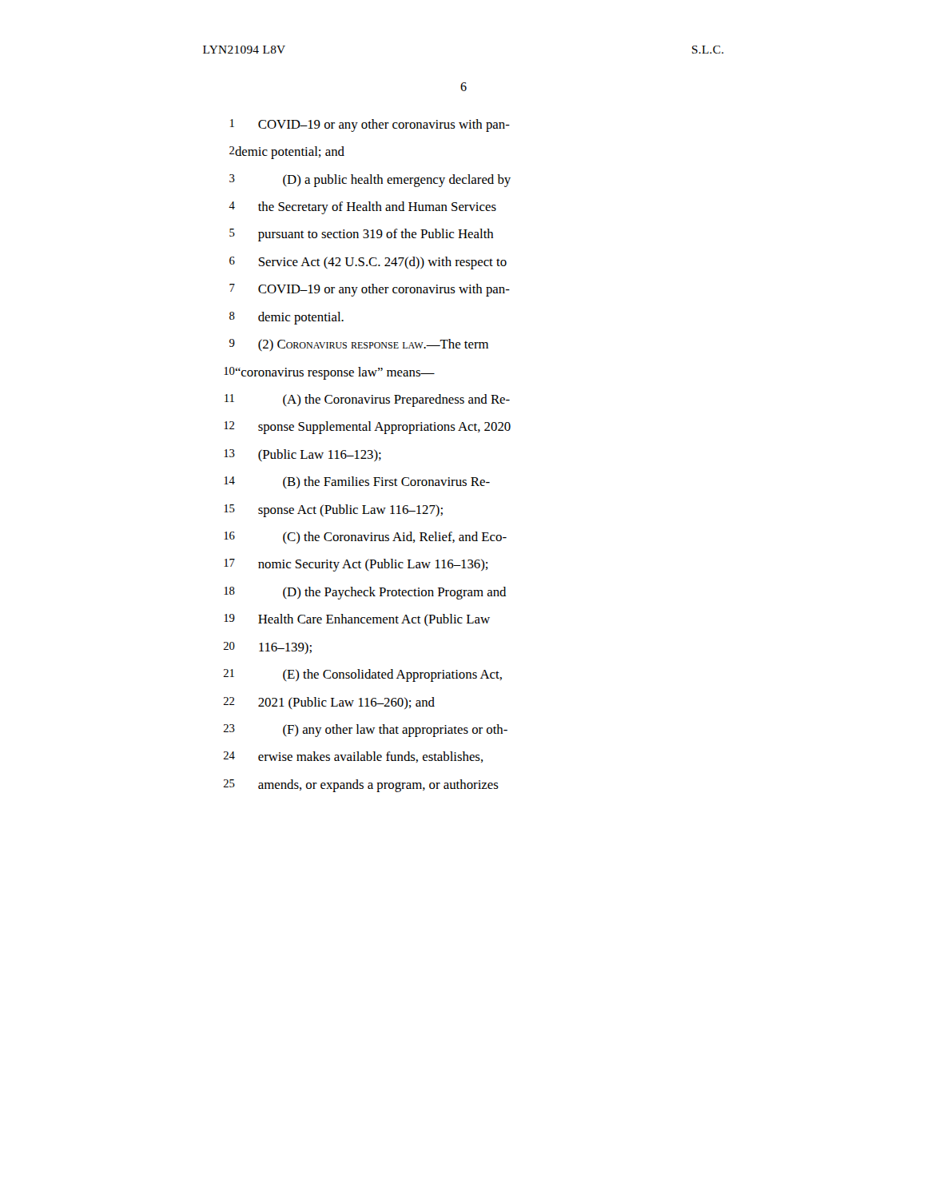LYN21094 L8V S.L.C.
6
| 1 | COVID–19 or any other coronavirus with pan- |
| 2 | demic potential; and |
| 3 | (D) a public health emergency declared by |
| 4 | the Secretary of Health and Human Services |
| 5 | pursuant to section 319 of the Public Health |
| 6 | Service Act (42 U.S.C. 247(d)) with respect to |
| 7 | COVID–19 or any other coronavirus with pan- |
| 8 | demic potential. |
| 9 | (2) Coronavirus response law. —The term |
| 10 | “coronavirus response law” means— |
| 11 | (A) the Coronavirus Preparedness and Re- |
| 12 | sponse Supplemental Appropriations Act, 2020 |
| 13 | (Public Law 116–123); |
| 14 | (B) the Families First Coronavirus Re- |
| 15 | sponse Act (Public Law 116–127); |
| 16 | (C) the Coronavirus Aid, Relief, and Eco- |
| 17 | nomic Security Act (Public Law 116–136); |
| 18 | (D) the Paycheck Protection Program and |
| 19 | Health Care Enhancement Act (Public Law |
| 20 | 116–139); |
| 21 | (E) the Consolidated Appropriations Act, |
| 22 | 2021 (Public Law 116–260); and |
| 23 | (F) any other law that appropriates or oth- |
| 24 | erwise makes available funds, establishes, |
| 25 | amends, or expands a program, or authorizes |